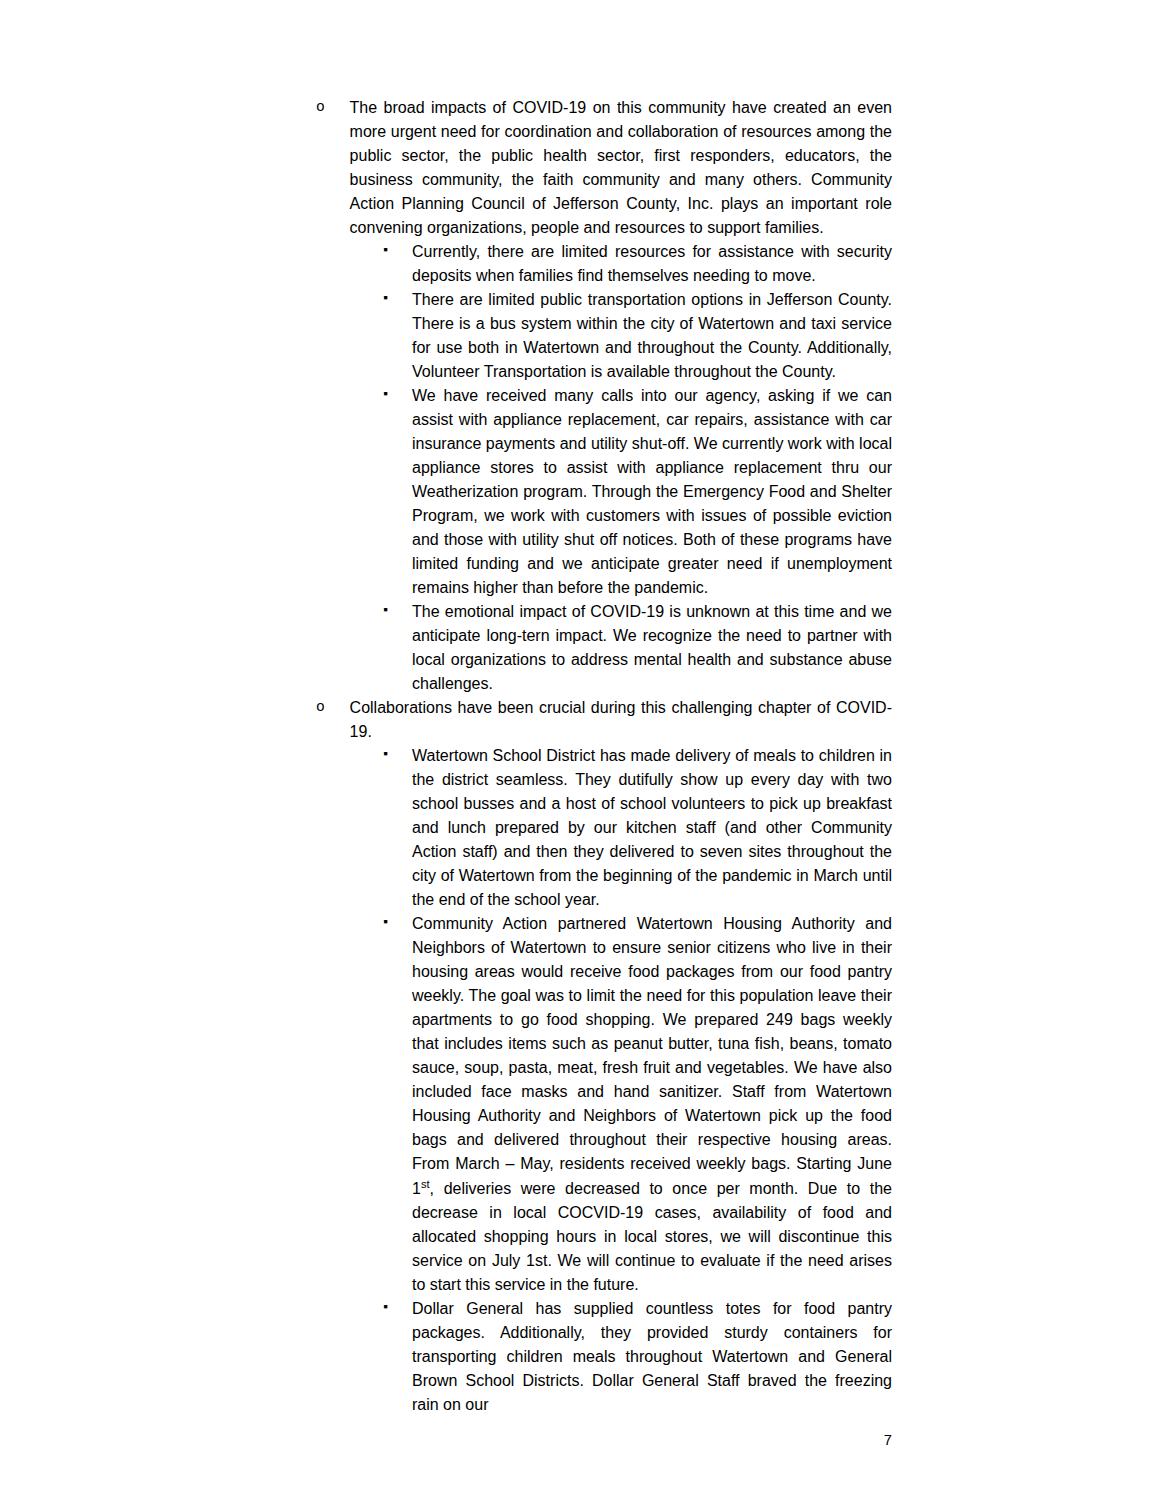The broad impacts of COVID-19 on this community have created an even more urgent need for coordination and collaboration of resources among the public sector, the public health sector, first responders, educators, the business community, the faith community and many others. Community Action Planning Council of Jefferson County, Inc. plays an important role convening organizations, people and resources to support families.
Currently, there are limited resources for assistance with security deposits when families find themselves needing to move.
There are limited public transportation options in Jefferson County. There is a bus system within the city of Watertown and taxi service for use both in Watertown and throughout the County. Additionally, Volunteer Transportation is available throughout the County.
We have received many calls into our agency, asking if we can assist with appliance replacement, car repairs, assistance with car insurance payments and utility shut-off. We currently work with local appliance stores to assist with appliance replacement thru our Weatherization program. Through the Emergency Food and Shelter Program, we work with customers with issues of possible eviction and those with utility shut off notices. Both of these programs have limited funding and we anticipate greater need if unemployment remains higher than before the pandemic.
The emotional impact of COVID-19 is unknown at this time and we anticipate long-tern impact. We recognize the need to partner with local organizations to address mental health and substance abuse challenges.
Collaborations have been crucial during this challenging chapter of COVID-19.
Watertown School District has made delivery of meals to children in the district seamless. They dutifully show up every day with two school busses and a host of school volunteers to pick up breakfast and lunch prepared by our kitchen staff (and other Community Action staff) and then they delivered to seven sites throughout the city of Watertown from the beginning of the pandemic in March until the end of the school year.
Community Action partnered Watertown Housing Authority and Neighbors of Watertown to ensure senior citizens who live in their housing areas would receive food packages from our food pantry weekly. The goal was to limit the need for this population leave their apartments to go food shopping. We prepared 249 bags weekly that includes items such as peanut butter, tuna fish, beans, tomato sauce, soup, pasta, meat, fresh fruit and vegetables. We have also included face masks and hand sanitizer. Staff from Watertown Housing Authority and Neighbors of Watertown pick up the food bags and delivered throughout their respective housing areas. From March – May, residents received weekly bags. Starting June 1st, deliveries were decreased to once per month. Due to the decrease in local COCVID-19 cases, availability of food and allocated shopping hours in local stores, we will discontinue this service on July 1st. We will continue to evaluate if the need arises to start this service in the future.
Dollar General has supplied countless totes for food pantry packages. Additionally, they provided sturdy containers for transporting children meals throughout Watertown and General Brown School Districts. Dollar General Staff braved the freezing rain on our
7